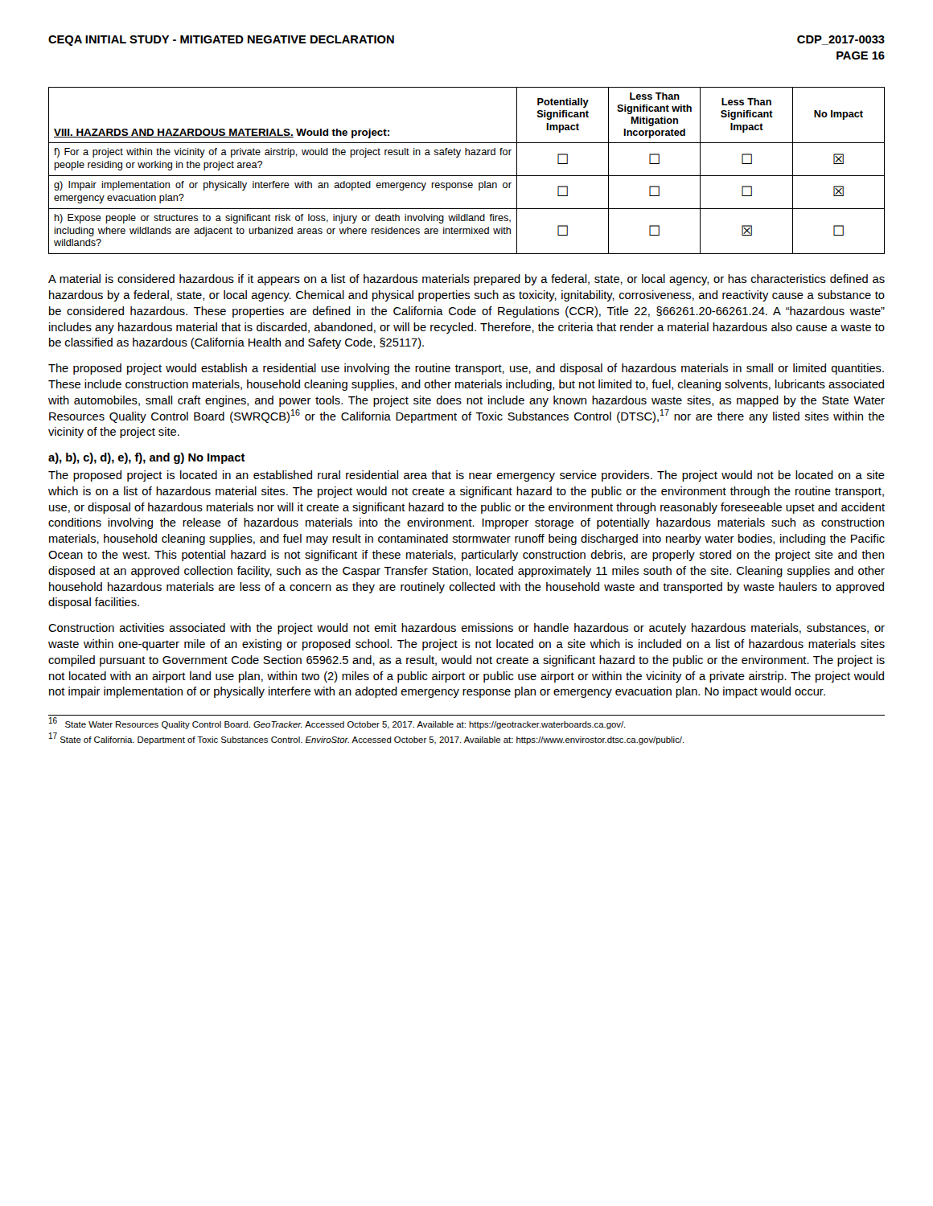CEQA INITIAL STUDY - MITIGATED NEGATIVE DECLARATION
CDP_2017-0033
PAGE 16
| VIII. HAZARDS AND HAZARDOUS MATERIALS. Would the project: | Potentially Significant Impact | Less Than Significant with Mitigation Incorporated | Less Than Significant Impact | No Impact |
| --- | --- | --- | --- | --- |
| f) For a project within the vicinity of a private airstrip, would the project result in a safety hazard for people residing or working in the project area? | ☐ | ☐ | ☐ | ☒ |
| g) Impair implementation of or physically interfere with an adopted emergency response plan or emergency evacuation plan? | ☐ | ☐ | ☐ | ☒ |
| h) Expose people or structures to a significant risk of loss, injury or death involving wildland fires, including where wildlands are adjacent to urbanized areas or where residences are intermixed with wildlands? | ☐ | ☐ | ☒ | ☐ |
A material is considered hazardous if it appears on a list of hazardous materials prepared by a federal, state, or local agency, or has characteristics defined as hazardous by a federal, state, or local agency. Chemical and physical properties such as toxicity, ignitability, corrosiveness, and reactivity cause a substance to be considered hazardous. These properties are defined in the California Code of Regulations (CCR), Title 22, §66261.20-66261.24. A “hazardous waste” includes any hazardous material that is discarded, abandoned, or will be recycled. Therefore, the criteria that render a material hazardous also cause a waste to be classified as hazardous (California Health and Safety Code, §25117).
The proposed project would establish a residential use involving the routine transport, use, and disposal of hazardous materials in small or limited quantities. These include construction materials, household cleaning supplies, and other materials including, but not limited to, fuel, cleaning solvents, lubricants associated with automobiles, small craft engines, and power tools. The project site does not include any known hazardous waste sites, as mapped by the State Water Resources Quality Control Board (SWRQCB)16 or the California Department of Toxic Substances Control (DTSC),17 nor are there any listed sites within the vicinity of the project site.
a), b), c), d), e), f), and g) No Impact
The proposed project is located in an established rural residential area that is near emergency service providers. The project would not be located on a site which is on a list of hazardous material sites. The project would not create a significant hazard to the public or the environment through the routine transport, use, or disposal of hazardous materials nor will it create a significant hazard to the public or the environment through reasonably foreseeable upset and accident conditions involving the release of hazardous materials into the environment. Improper storage of potentially hazardous materials such as construction materials, household cleaning supplies, and fuel may result in contaminated stormwater runoff being discharged into nearby water bodies, including the Pacific Ocean to the west. This potential hazard is not significant if these materials, particularly construction debris, are properly stored on the project site and then disposed at an approved collection facility, such as the Caspar Transfer Station, located approximately 11 miles south of the site. Cleaning supplies and other household hazardous materials are less of a concern as they are routinely collected with the household waste and transported by waste haulers to approved disposal facilities.
Construction activities associated with the project would not emit hazardous emissions or handle hazardous or acutely hazardous materials, substances, or waste within one-quarter mile of an existing or proposed school. The project is not located on a site which is included on a list of hazardous materials sites compiled pursuant to Government Code Section 65962.5 and, as a result, would not create a significant hazard to the public or the environment. The project is not located with an airport land use plan, within two (2) miles of a public airport or public use airport or within the vicinity of a private airstrip. The project would not impair implementation of or physically interfere with an adopted emergency response plan or emergency evacuation plan. No impact would occur.
16 State Water Resources Quality Control Board. GeoTracker. Accessed October 5, 2017. Available at: https://geotracker.waterboards.ca.gov/.
17 State of California. Department of Toxic Substances Control. EnviroStor. Accessed October 5, 2017. Available at: https://www.envirostor.dtsc.ca.gov/public/.